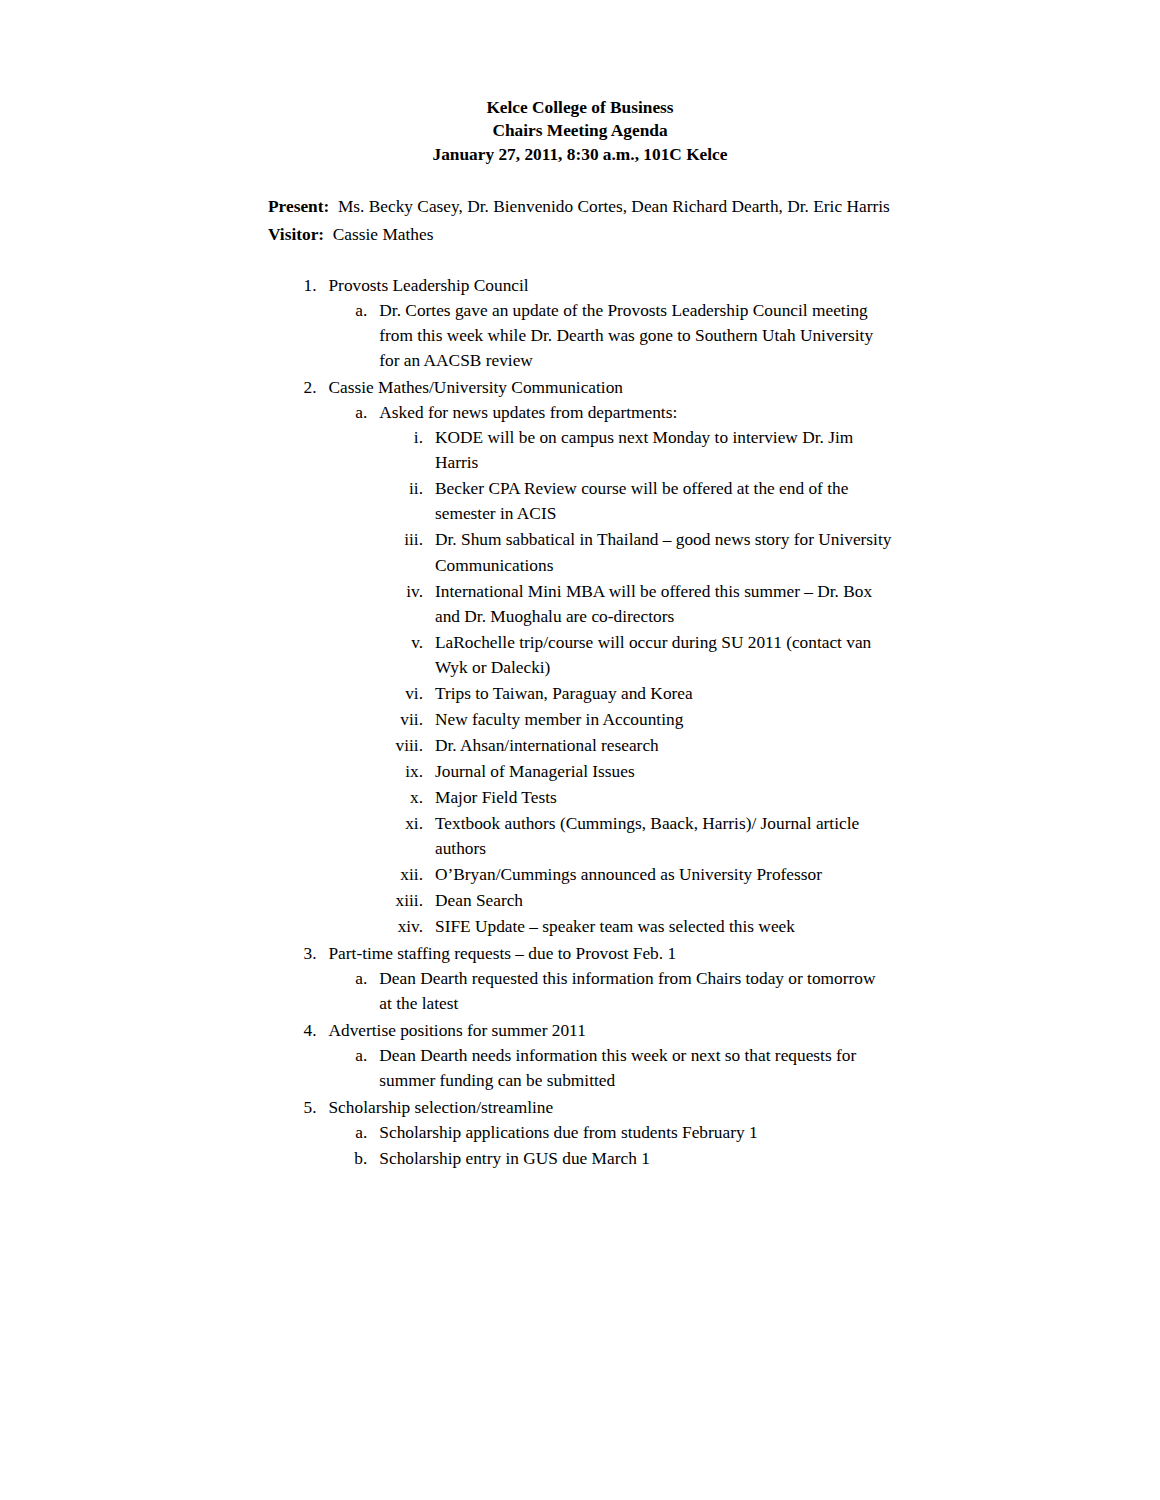Kelce College of Business
Chairs Meeting Agenda
January 27, 2011, 8:30 a.m., 101C Kelce
Present: Ms. Becky Casey, Dr. Bienvenido Cortes, Dean Richard Dearth, Dr. Eric Harris
Visitor: Cassie Mathes
Provosts Leadership Council
Dr. Cortes gave an update of the Provosts Leadership Council meeting from this week while Dr. Dearth was gone to Southern Utah University for an AACSB review
Cassie Mathes/University Communication
Asked for news updates from departments:
KODE will be on campus next Monday to interview Dr. Jim Harris
Becker CPA Review course will be offered at the end of the semester in ACIS
Dr. Shum sabbatical in Thailand – good news story for University Communications
International Mini MBA will be offered this summer – Dr. Box and Dr. Muoghalu are co-directors
LaRochelle trip/course will occur during SU 2011 (contact van Wyk or Dalecki)
Trips to Taiwan, Paraguay and Korea
New faculty member in Accounting
Dr. Ahsan/international research
Journal of Managerial Issues
Major Field Tests
Textbook authors (Cummings, Baack, Harris)/ Journal article authors
O’Bryan/Cummings announced as University Professor
Dean Search
SIFE Update – speaker team was selected this week
Part-time staffing requests – due to Provost Feb. 1
Dean Dearth requested this information from Chairs today or tomorrow at the latest
Advertise positions for summer 2011
Dean Dearth needs information this week or next so that requests for summer funding can be submitted
Scholarship selection/streamline
Scholarship applications due from students February 1
Scholarship entry in GUS due March 1